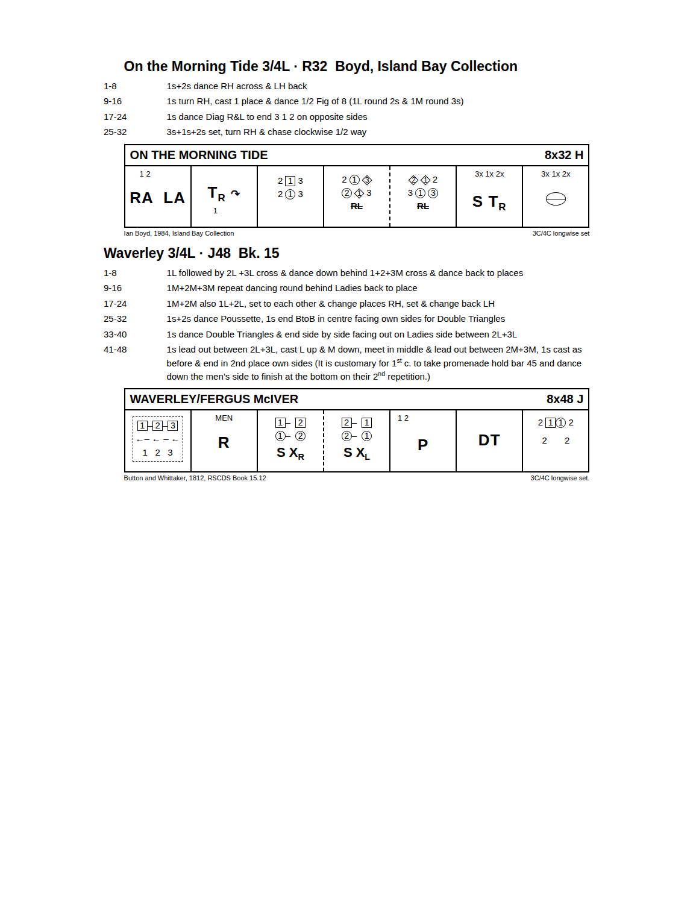On the Morning Tide 3/4L · R32 Boyd, Island Bay Collection
| 1-8 | 1s+2s dance RH across & LH back |
| 9-16 | 1s turn RH, cast 1 place & dance 1/2 Fig of 8 (1L round 2s & 1M round 3s) |
| 17-24 | 1s dance Diag R&L to end 3 1 2 on opposite sides |
| 25-32 | 3s+1s+2s set, turn RH & chase clockwise 1/2 way |
ON THE MORNING TIDE 8x32 H
1 2
RA LA
TR ↷
1
2 1 3
2 1 3
2 1 3
2 1 3
RL
2 1 2
3 1 3
RL
3x 1x 2x
S TR
3x 1x 2x
Ian Boyd, 1984, Island Bay Collection 3C/4C longwise set
Waverley 3/4L · J48 Bk. 15
| 1-8 | 1L followed by 2L +3L cross & dance down behind 1+2+3M cross & dance back to places |
| 9-16 | 1M+2M+3M repeat dancing round behind Ladies back to place |
| 17-24 | 1M+2M also 1L+2L, set to each other & change places RH, set & change back LH |
| 25-32 | 1s+2s dance Poussette, 1s end BtoB in centre facing own sides for Double Triangles |
| 33-40 | 1s dance Double Triangles & end side by side facing out on Ladies side between 2L+3L |
| 41-48 | 1s lead out between 2L+3L, cast L up & M down, meet in middle & lead out between 2M+3M, 1s cast as before & end in 2nd place own sides (It is customary for 1 st c. to take promenade hold bar 45 and dance down the men’s side to finish at the bottom on their 2 nd repetition.) |
WAVERLEY/FERGUS McIVER 8x48 J
1–2–3
←– ← – ←
1 2 3
MEN
R
1– 2
1– 2
S XR
2– 1
2– 1
S XL
1 2
P
DT
2 11 2
2 2
Button and Whittaker, 1812, RSCDS Book 15.12 3C/4C longwise set.